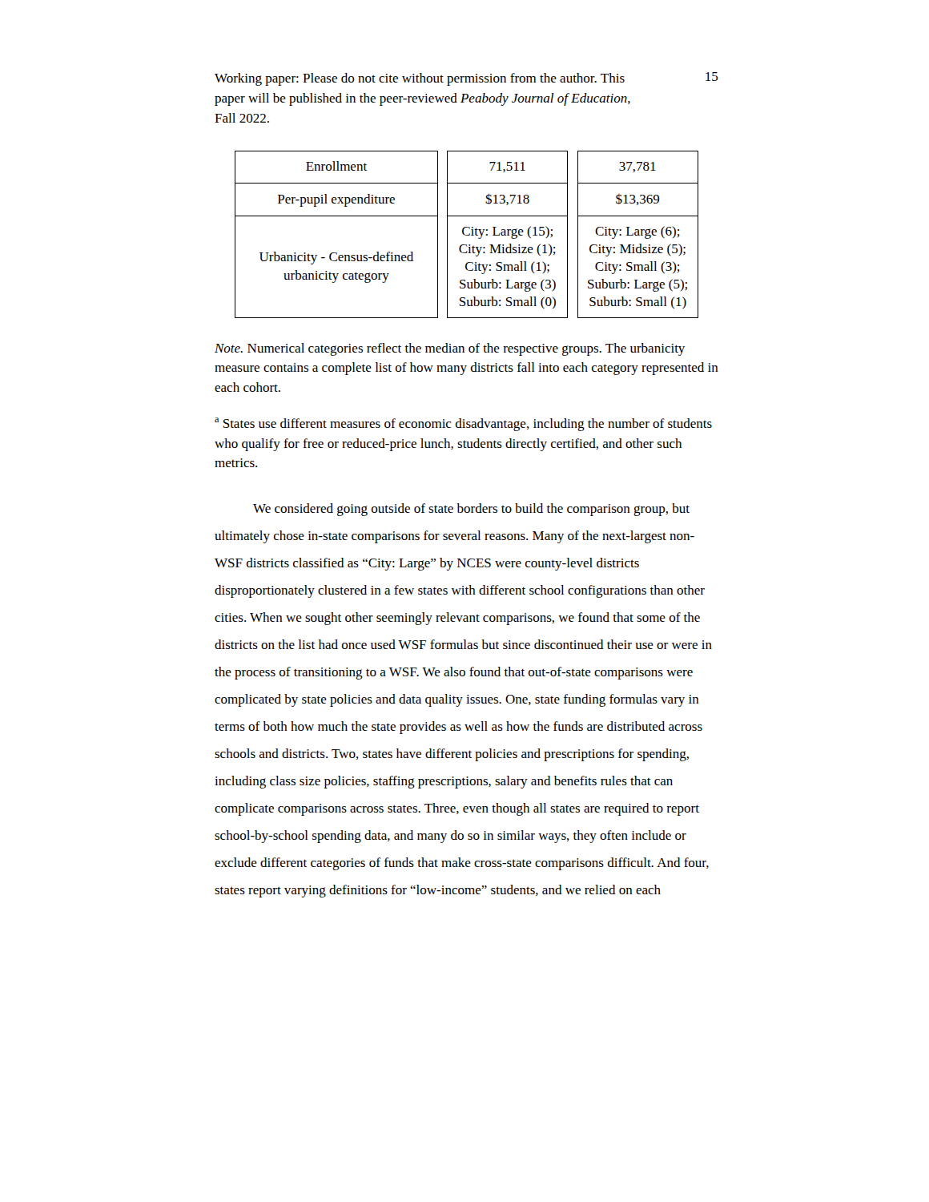Working paper: Please do not cite without permission from the author. This paper will be published in the peer-reviewed Peabody Journal of Education, Fall 2022.
15
| Enrollment | | 71,511 | | 37,781 |
| Per-pupil expenditure | | $13,718 | | $13,369 |
| Urbanicity - Census-defined urbanicity category | | City: Large (15); City: Midsize (1); City: Small (1); Suburb: Large (3) Suburb: Small (0) | | City: Large (6); City: Midsize (5); City: Small (3); Suburb: Large (5); Suburb: Small (1) |
Note. Numerical categories reflect the median of the respective groups. The urbanicity measure contains a complete list of how many districts fall into each category represented in each cohort.
a States use different measures of economic disadvantage, including the number of students who qualify for free or reduced-price lunch, students directly certified, and other such metrics.
We considered going outside of state borders to build the comparison group, but ultimately chose in-state comparisons for several reasons. Many of the next-largest non-WSF districts classified as “City: Large” by NCES were county-level districts disproportionately clustered in a few states with different school configurations than other cities. When we sought other seemingly relevant comparisons, we found that some of the districts on the list had once used WSF formulas but since discontinued their use or were in the process of transitioning to a WSF. We also found that out-of-state comparisons were complicated by state policies and data quality issues. One, state funding formulas vary in terms of both how much the state provides as well as how the funds are distributed across schools and districts. Two, states have different policies and prescriptions for spending, including class size policies, staffing prescriptions, salary and benefits rules that can complicate comparisons across states. Three, even though all states are required to report school-by-school spending data, and many do so in similar ways, they often include or exclude different categories of funds that make cross-state comparisons difficult. And four, states report varying definitions for “low-income” students, and we relied on each